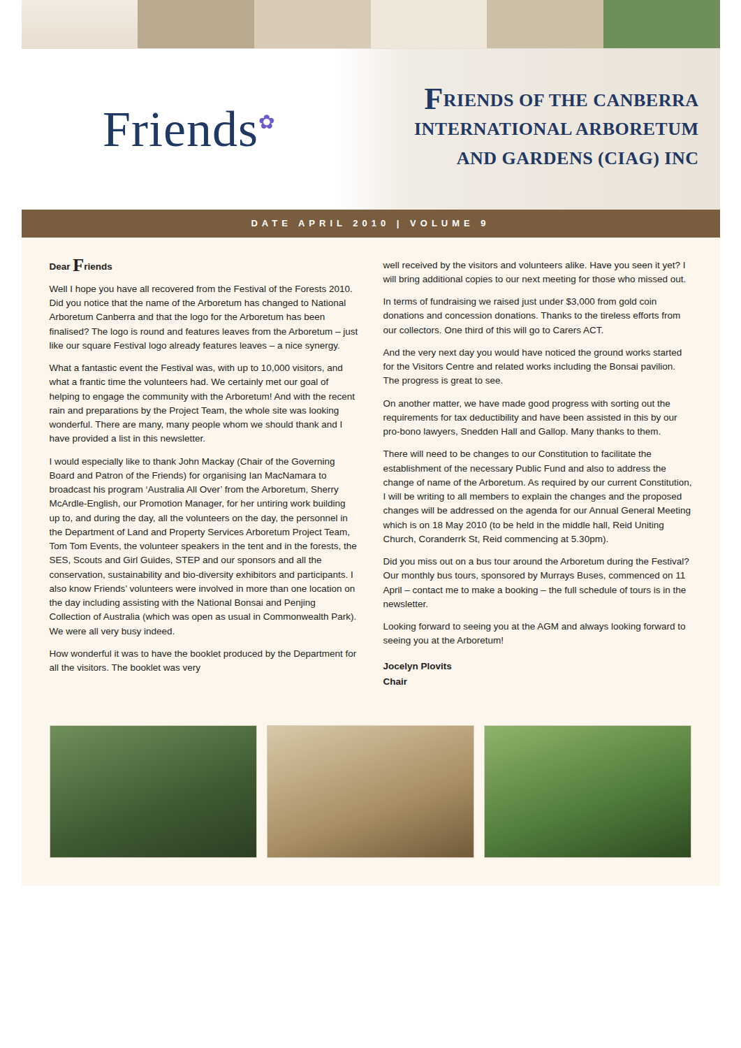Friends✿
FRIENDS OF THE CANBERRA
INTERNATIONAL ARBORETUM
AND GARDENS (CIAG) INC
DATE APRIL 2010 | VOLUME 9
Dear Friends
Well I hope you have all recovered from the Festival of the Forests 2010. Did you notice that the name of the Arboretum has changed to National Arboretum Canberra and that the logo for the Arboretum has been finalised? The logo is round and features leaves from the Arboretum – just like our square Festival logo already features leaves – a nice synergy.
What a fantastic event the Festival was, with up to 10,000 visitors, and what a frantic time the volunteers had. We certainly met our goal of helping to engage the community with the Arboretum! And with the recent rain and preparations by the Project Team, the whole site was looking wonderful. There are many, many people whom we should thank and I have provided a list in this newsletter.
I would especially like to thank John Mackay (Chair of the Governing Board and Patron of the Friends) for organising Ian MacNamara to broadcast his program ‘Australia All Over’ from the Arboretum, Sherry McArdle-English, our Promotion Manager, for her untiring work building up to, and during the day, all the volunteers on the day, the personnel in the Department of Land and Property Services Arboretum Project Team, Tom Tom Events, the volunteer speakers in the tent and in the forests, the SES, Scouts and Girl Guides, STEP and our sponsors and all the conservation, sustainability and bio-diversity exhibitors and participants. I also know Friends’ volunteers were involved in more than one location on the day including assisting with the National Bonsai and Penjing Collection of Australia (which was open as usual in Commonwealth Park). We were all very busy indeed.
How wonderful it was to have the booklet produced by the Department for all the visitors. The booklet was very
well received by the visitors and volunteers alike. Have you seen it yet? I will bring additional copies to our next meeting for those who missed out.
In terms of fundraising we raised just under $3,000 from gold coin donations and concession donations. Thanks to the tireless efforts from our collectors. One third of this will go to Carers ACT.
And the very next day you would have noticed the ground works started for the Visitors Centre and related works including the Bonsai pavilion. The progress is great to see.
On another matter, we have made good progress with sorting out the requirements for tax deductibility and have been assisted in this by our pro-bono lawyers, Snedden Hall and Gallop. Many thanks to them.
There will need to be changes to our Constitution to facilitate the establishment of the necessary Public Fund and also to address the change of name of the Arboretum. As required by our current Constitution, I will be writing to all members to explain the changes and the proposed changes will be addressed on the agenda for our Annual General Meeting which is on 18 May 2010 (to be held in the middle hall, Reid Uniting Church, Coranderrk St, Reid commencing at 5.30pm).
Did you miss out on a bus tour around the Arboretum during the Festival? Our monthly bus tours, sponsored by Murrays Buses, commenced on 11 April – contact me to make a booking – the full schedule of tours is in the newsletter.
Looking forward to seeing you at the AGM and always looking forward to seeing you at the Arboretum!
Jocelyn Plovits
Chair